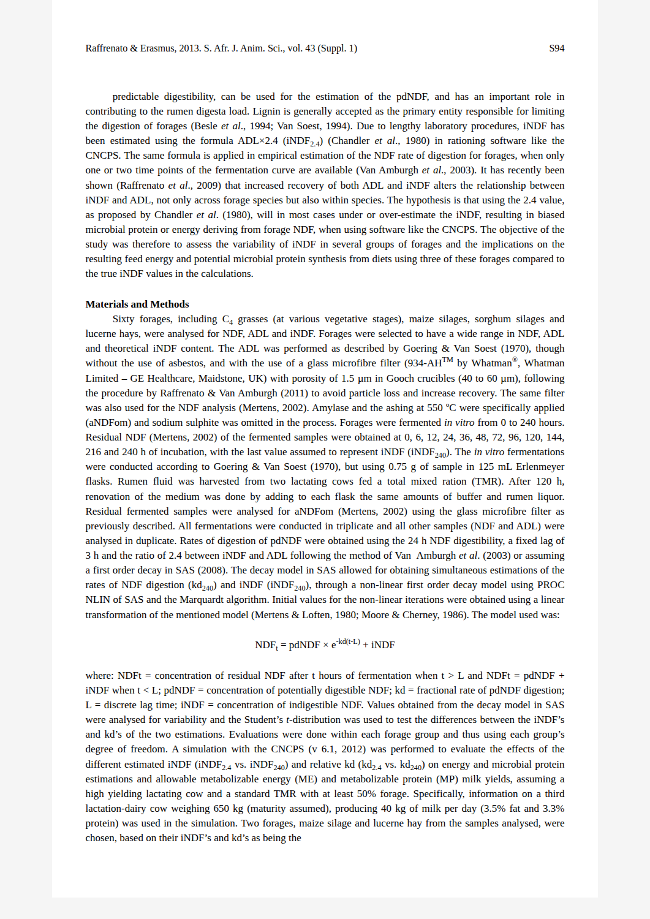Raffrenato & Erasmus, 2013. S. Afr. J. Anim. Sci., vol. 43 (Suppl. 1)
S94
predictable digestibility, can be used for the estimation of the pdNDF, and has an important role in contributing to the rumen digesta load. Lignin is generally accepted as the primary entity responsible for limiting the digestion of forages (Besle et al., 1994; Van Soest, 1994). Due to lengthy laboratory procedures, iNDF has been estimated using the formula ADL×2.4 (iNDF2.4) (Chandler et al., 1980) in rationing software like the CNCPS. The same formula is applied in empirical estimation of the NDF rate of digestion for forages, when only one or two time points of the fermentation curve are available (Van Amburgh et al., 2003). It has recently been shown (Raffrenato et al., 2009) that increased recovery of both ADL and iNDF alters the relationship between iNDF and ADL, not only across forage species but also within species. The hypothesis is that using the 2.4 value, as proposed by Chandler et al. (1980), will in most cases under or over-estimate the iNDF, resulting in biased microbial protein or energy deriving from forage NDF, when using software like the CNCPS. The objective of the study was therefore to assess the variability of iNDF in several groups of forages and the implications on the resulting feed energy and potential microbial protein synthesis from diets using three of these forages compared to the true iNDF values in the calculations.
Materials and Methods
Sixty forages, including C4 grasses (at various vegetative stages), maize silages, sorghum silages and lucerne hays, were analysed for NDF, ADL and iNDF. Forages were selected to have a wide range in NDF, ADL and theoretical iNDF content. The ADL was performed as described by Goering & Van Soest (1970), though without the use of asbestos, and with the use of a glass microfibre filter (934-AHTM by Whatman®, Whatman Limited – GE Healthcare, Maidstone, UK) with porosity of 1.5 µm in Gooch crucibles (40 to 60 µm), following the procedure by Raffrenato & Van Amburgh (2011) to avoid particle loss and increase recovery. The same filter was also used for the NDF analysis (Mertens, 2002). Amylase and the ashing at 550 ºC were specifically applied (aNDFom) and sodium sulphite was omitted in the process. Forages were fermented in vitro from 0 to 240 hours. Residual NDF (Mertens, 2002) of the fermented samples were obtained at 0, 6, 12, 24, 36, 48, 72, 96, 120, 144, 216 and 240 h of incubation, with the last value assumed to represent iNDF (iNDF240). The in vitro fermentations were conducted according to Goering & Van Soest (1970), but using 0.75 g of sample in 125 mL Erlenmeyer flasks. Rumen fluid was harvested from two lactating cows fed a total mixed ration (TMR). After 120 h, renovation of the medium was done by adding to each flask the same amounts of buffer and rumen liquor. Residual fermented samples were analysed for aNDFom (Mertens, 2002) using the glass microfibre filter as previously described. All fermentations were conducted in triplicate and all other samples (NDF and ADL) were analysed in duplicate. Rates of digestion of pdNDF were obtained using the 24 h NDF digestibility, a fixed lag of 3 h and the ratio of 2.4 between iNDF and ADL following the method of Van Amburgh et al. (2003) or assuming a first order decay in SAS (2008). The decay model in SAS allowed for obtaining simultaneous estimations of the rates of NDF digestion (kd240) and iNDF (iNDF240), through a non-linear first order decay model using PROC NLIN of SAS and the Marquardt algorithm. Initial values for the non-linear iterations were obtained using a linear transformation of the mentioned model (Mertens & Loften, 1980; Moore & Cherney, 1986). The model used was:
NDFt = pdNDF × e-kd(t-L) + iNDF
where: NDFt = concentration of residual NDF after t hours of fermentation when t > L and NDFt = pdNDF + iNDF when t < L; pdNDF = concentration of potentially digestible NDF; kd = fractional rate of pdNDF digestion; L = discrete lag time; iNDF = concentration of indigestible NDF. Values obtained from the decay model in SAS were analysed for variability and the Student’s t-distribution was used to test the differences between the iNDF’s and kd’s of the two estimations. Evaluations were done within each forage group and thus using each group’s degree of freedom. A simulation with the CNCPS (v 6.1, 2012) was performed to evaluate the effects of the different estimated iNDF (iNDF2.4 vs. iNDF240) and relative kd (kd2.4 vs. kd240) on energy and microbial protein estimations and allowable metabolizable energy (ME) and metabolizable protein (MP) milk yields, assuming a high yielding lactating cow and a standard TMR with at least 50% forage. Specifically, information on a third lactation-dairy cow weighing 650 kg (maturity assumed), producing 40 kg of milk per day (3.5% fat and 3.3% protein) was used in the simulation. Two forages, maize silage and lucerne hay from the samples analysed, were chosen, based on their iNDF’s and kd’s as being the